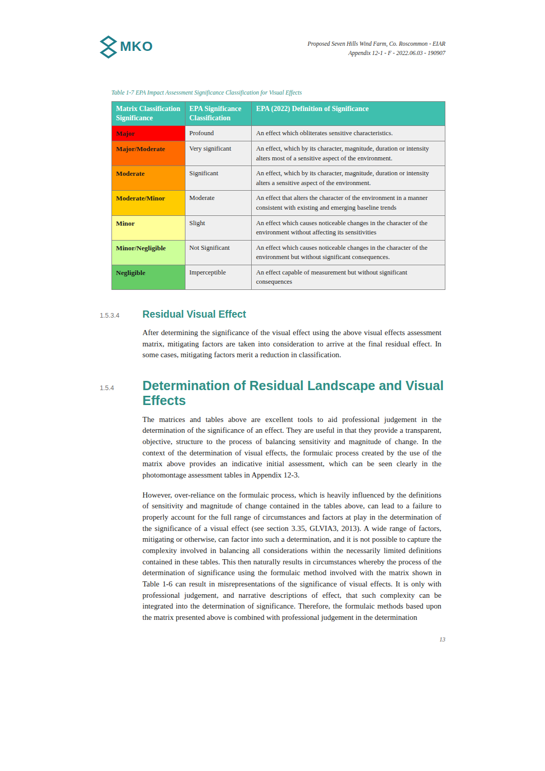MKO
Proposed Seven Hills Wind Farm, Co. Roscommon - EIAR
Appendix 12-1 - F - 2022.06.03 - 190907
Table 1-7 EPA Impact Assessment Significance Classification for Visual Effects
| Matrix Classification Significance | EPA Significance Classification | EPA (2022) Definition of Significance |
| --- | --- | --- |
| Major | Profound | An effect which obliterates sensitive characteristics. |
| Major/Moderate | Very significant | An effect, which by its character, magnitude, duration or intensity alters most of a sensitive aspect of the environment. |
| Moderate | Significant | An effect, which by its character, magnitude, duration or intensity alters a sensitive aspect of the environment. |
| Moderate/Minor | Moderate | An effect that alters the character of the environment in a manner consistent with existing and emerging baseline trends |
| Minor | Slight | An effect which causes noticeable changes in the character of the environment without affecting its sensitivities |
| Minor/Negligible | Not Significant | An effect which causes noticeable changes in the character of the environment but without significant consequences. |
| Negligible | Imperceptible | An effect capable of measurement but without significant consequences |
1.5.3.4
Residual Visual Effect
After determining the significance of the visual effect using the above visual effects assessment matrix, mitigating factors are taken into consideration to arrive at the final residual effect. In some cases, mitigating factors merit a reduction in classification.
1.5.4
Determination of Residual Landscape and Visual Effects
The matrices and tables above are excellent tools to aid professional judgement in the determination of the significance of an effect. They are useful in that they provide a transparent, objective, structure to the process of balancing sensitivity and magnitude of change. In the context of the determination of visual effects, the formulaic process created by the use of the matrix above provides an indicative initial assessment, which can be seen clearly in the photomontage assessment tables in Appendix 12-3.
However, over-reliance on the formulaic process, which is heavily influenced by the definitions of sensitivity and magnitude of change contained in the tables above, can lead to a failure to properly account for the full range of circumstances and factors at play in the determination of the significance of a visual effect (see section 3.35, GLVIA3, 2013). A wide range of factors, mitigating or otherwise, can factor into such a determination, and it is not possible to capture the complexity involved in balancing all considerations within the necessarily limited definitions contained in these tables. This then naturally results in circumstances whereby the process of the determination of significance using the formulaic method involved with the matrix shown in Table 1-6 can result in misrepresentations of the significance of visual effects. It is only with professional judgement, and narrative descriptions of effect, that such complexity can be integrated into the determination of significance. Therefore, the formulaic methods based upon the matrix presented above is combined with professional judgement in the determination
13